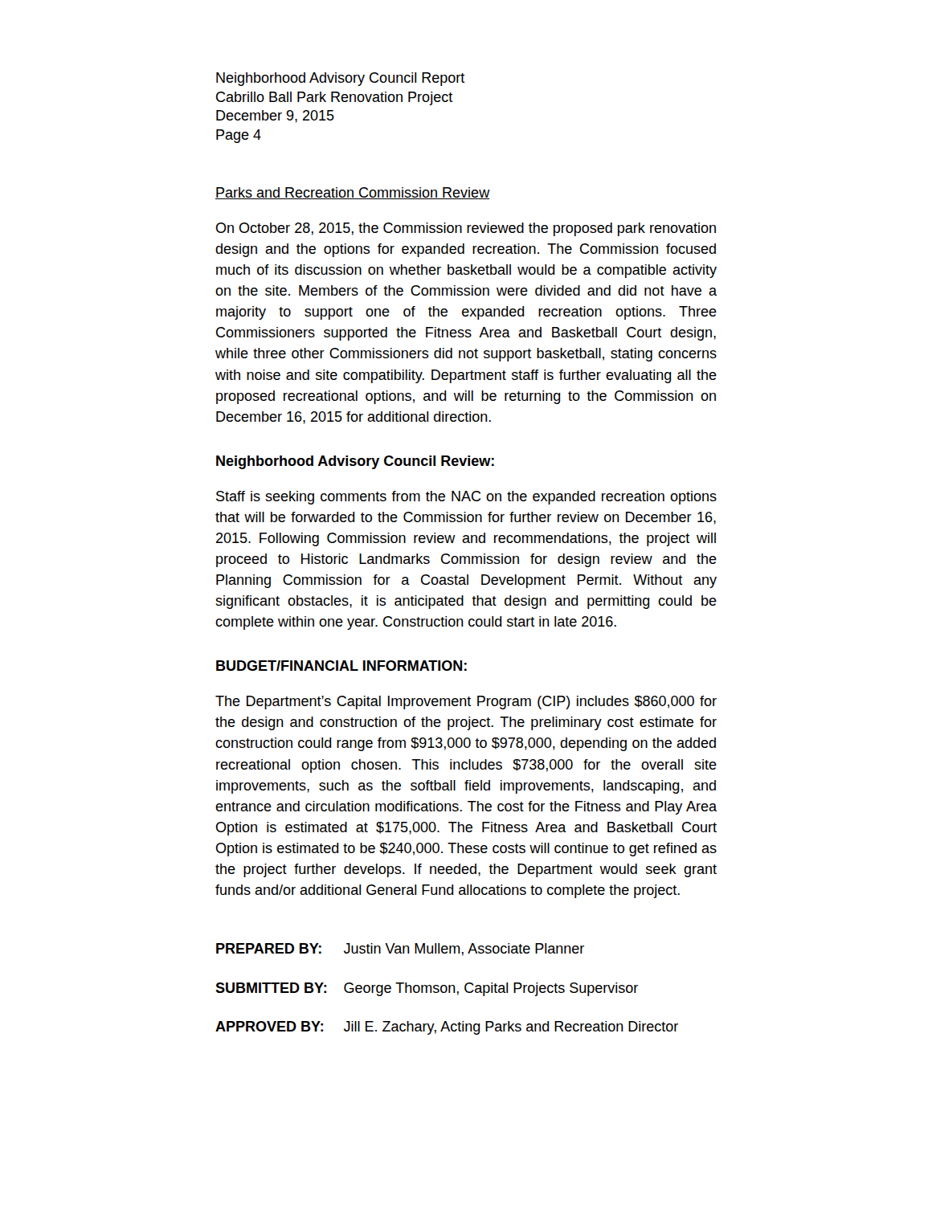Neighborhood Advisory Council Report
Cabrillo Ball Park Renovation Project
December 9, 2015
Page 4
Parks and Recreation Commission Review
On October 28, 2015, the Commission reviewed the proposed park renovation design and the options for expanded recreation. The Commission focused much of its discussion on whether basketball would be a compatible activity on the site. Members of the Commission were divided and did not have a majority to support one of the expanded recreation options. Three Commissioners supported the Fitness Area and Basketball Court design, while three other Commissioners did not support basketball, stating concerns with noise and site compatibility. Department staff is further evaluating all the proposed recreational options, and will be returning to the Commission on December 16, 2015 for additional direction.
Neighborhood Advisory Council Review:
Staff is seeking comments from the NAC on the expanded recreation options that will be forwarded to the Commission for further review on December 16, 2015. Following Commission review and recommendations, the project will proceed to Historic Landmarks Commission for design review and the Planning Commission for a Coastal Development Permit. Without any significant obstacles, it is anticipated that design and permitting could be complete within one year. Construction could start in late 2016.
BUDGET/FINANCIAL INFORMATION:
The Department’s Capital Improvement Program (CIP) includes $860,000 for the design and construction of the project. The preliminary cost estimate for construction could range from $913,000 to $978,000, depending on the added recreational option chosen. This includes $738,000 for the overall site improvements, such as the softball field improvements, landscaping, and entrance and circulation modifications. The cost for the Fitness and Play Area Option is estimated at $175,000. The Fitness Area and Basketball Court Option is estimated to be $240,000. These costs will continue to get refined as the project further develops. If needed, the Department would seek grant funds and/or additional General Fund allocations to complete the project.
| PREPARED BY: | Justin Van Mullem, Associate Planner |
| SUBMITTED BY: | George Thomson, Capital Projects Supervisor |
| APPROVED BY: | Jill E. Zachary, Acting Parks and Recreation Director |